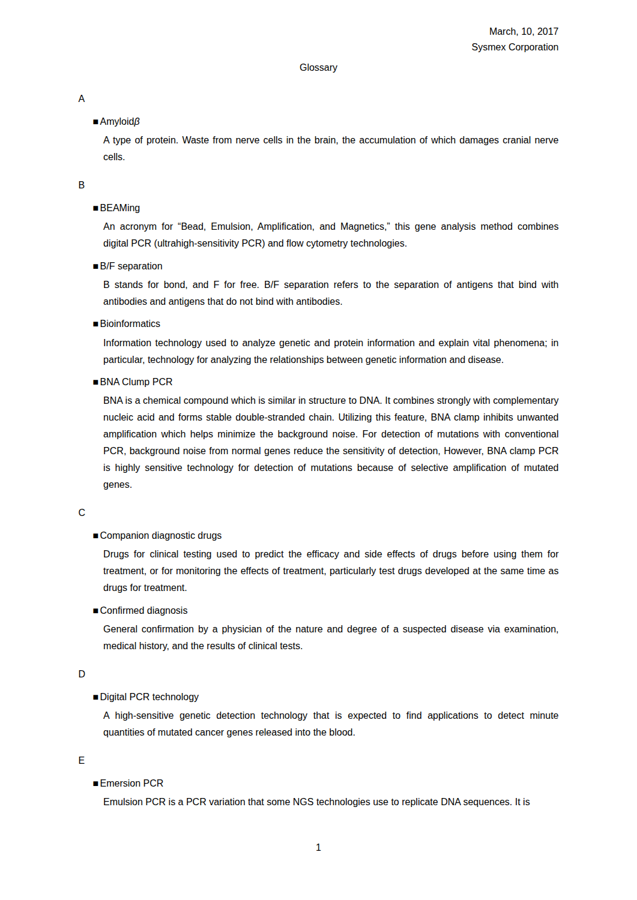March, 10, 2017
Sysmex Corporation
Glossary
A
Amyloidβ
A type of protein. Waste from nerve cells in the brain, the accumulation of which damages cranial nerve cells.
B
BEAMing
An acronym for “Bead, Emulsion, Amplification, and Magnetics,” this gene analysis method combines digital PCR (ultrahigh-sensitivity PCR) and flow cytometry technologies.
B/F separation
B stands for bond, and F for free. B/F separation refers to the separation of antigens that bind with antibodies and antigens that do not bind with antibodies.
Bioinformatics
Information technology used to analyze genetic and protein information and explain vital phenomena; in particular, technology for analyzing the relationships between genetic information and disease.
BNA Clump PCR
BNA is a chemical compound which is similar in structure to DNA. It combines strongly with complementary nucleic acid and forms stable double-stranded chain. Utilizing this feature, BNA clamp inhibits unwanted amplification which helps minimize the background noise. For detection of mutations with conventional PCR, background noise from normal genes reduce the sensitivity of detection, However, BNA clamp PCR is highly sensitive technology for detection of mutations because of selective amplification of mutated genes.
C
Companion diagnostic drugs
Drugs for clinical testing used to predict the efficacy and side effects of drugs before using them for treatment, or for monitoring the effects of treatment, particularly test drugs developed at the same time as drugs for treatment.
Confirmed diagnosis
General confirmation by a physician of the nature and degree of a suspected disease via examination, medical history, and the results of clinical tests.
D
Digital PCR technology
A high-sensitive genetic detection technology that is expected to find applications to detect minute quantities of mutated cancer genes released into the blood.
E
Emersion PCR
Emulsion PCR is a PCR variation that some NGS technologies use to replicate DNA sequences. It is
1